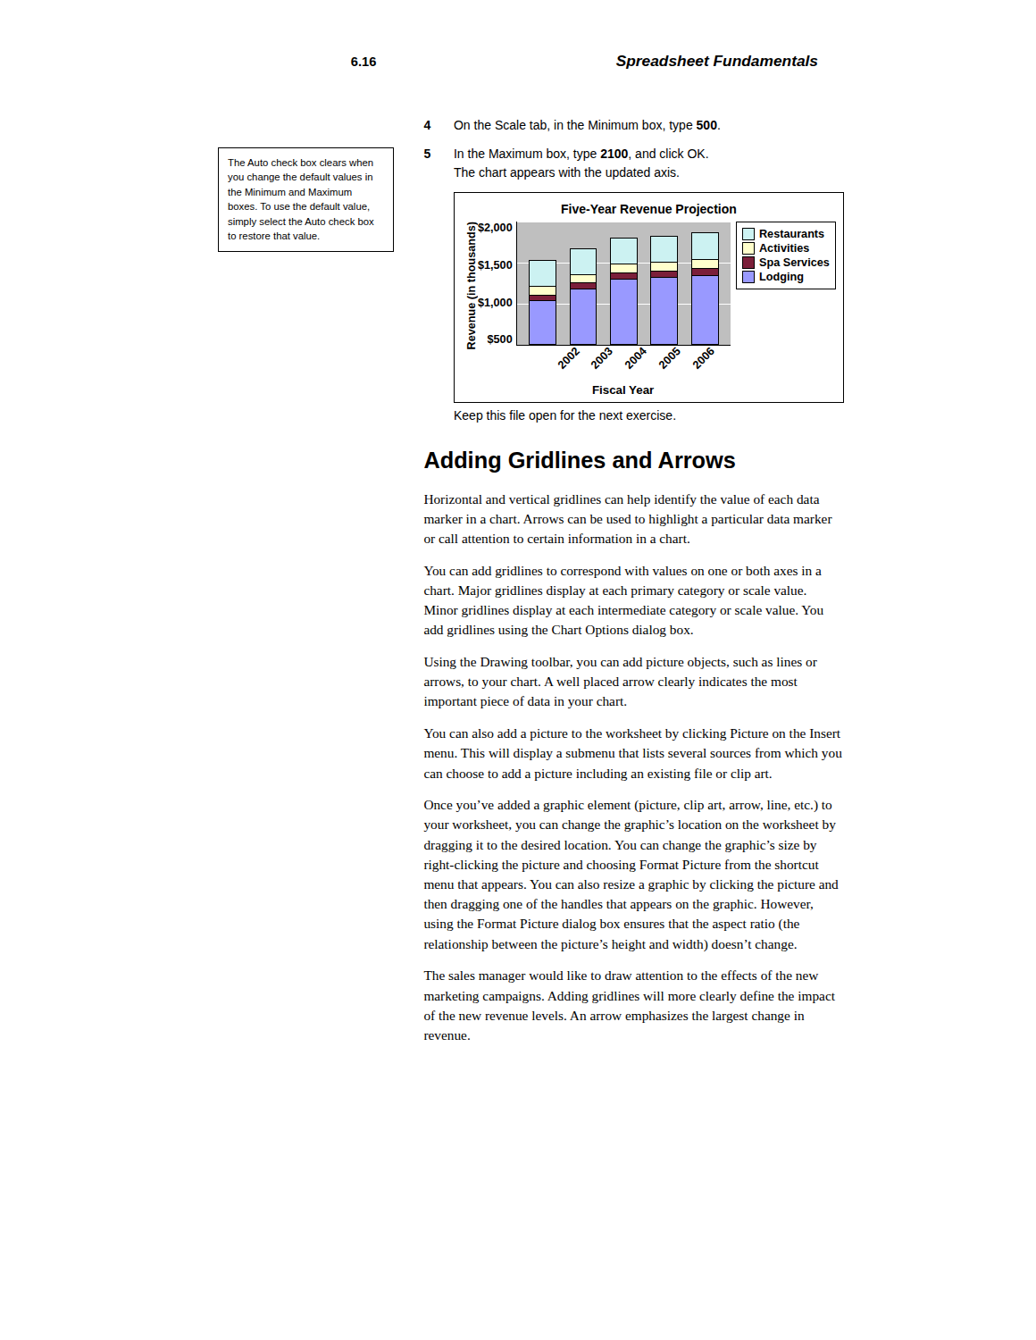6.16 Spreadsheet Fundamentals
The Auto check box clears when you change the default values in the Minimum and Maximum boxes. To use the default value, simply select the Auto check box to restore that value.
4 On the Scale tab, in the Minimum box, type 500.
5 In the Maximum box, type 2100, and click OK.
The chart appears with the updated axis.
Five-Year Revenue Projection
Revenue (in thousands)
$2,000 $1,500 $1,000 $500
Restaurants
Activities
Spa Services
Lodging
2002 2003 2004 2005 2006
Fiscal Year
Keep this file open for the next exercise.
Adding Gridlines and Arrows
Horizontal and vertical gridlines can help identify the value of each data marker in a chart. Arrows can be used to highlight a particular data marker or call attention to certain information in a chart.
You can add gridlines to correspond with values on one or both axes in a chart. Major gridlines display at each primary category or scale value. Minor gridlines display at each intermediate category or scale value. You add gridlines using the Chart Options dialog box.
Using the Drawing toolbar, you can add picture objects, such as lines or arrows, to your chart. A well placed arrow clearly indicates the most important piece of data in your chart.
You can also add a picture to the worksheet by clicking Picture on the Insert menu. This will display a submenu that lists several sources from which you can choose to add a picture including an existing file or clip art.
Once you’ve added a graphic element (picture, clip art, arrow, line, etc.) to your worksheet, you can change the graphic’s location on the worksheet by dragging it to the desired location. You can change the graphic’s size by right-clicking the picture and choosing Format Picture from the shortcut menu that appears. You can also resize a graphic by clicking the picture and then dragging one of the handles that appears on the graphic. However, using the Format Picture dialog box ensures that the aspect ratio (the relationship between the picture’s height and width) doesn’t change.
The sales manager would like to draw attention to the effects of the new marketing campaigns. Adding gridlines will more clearly define the impact of the new revenue levels. An arrow emphasizes the largest change in revenue.